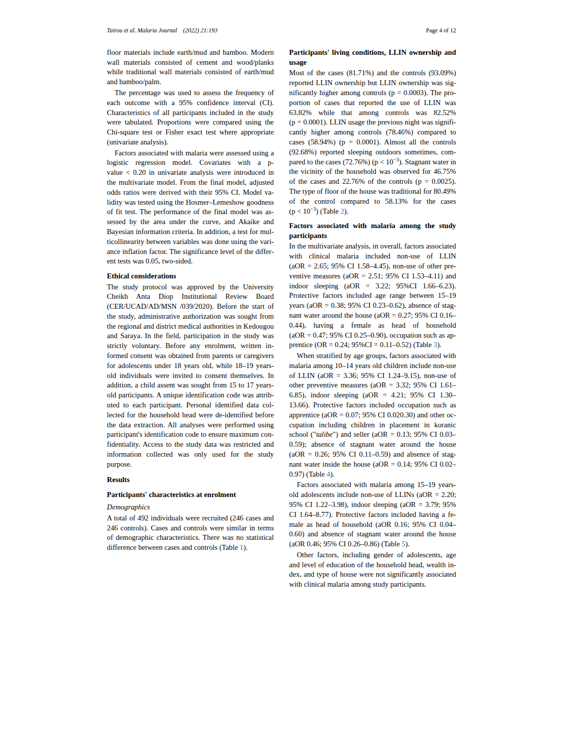Tairou et al. Malaria Journal (2022) 21:193
Page 4 of 12
floor materials include earth/mud and bamboo. Modern wall materials consisted of cement and wood/planks while traditional wall materials consisted of earth/mud and bamboo/palm.
The percentage was used to assess the frequency of each outcome with a 95% confidence interval (CI). Characteristics of all participants included in the study were tabulated. Proportions were compared using the Chi-square test or Fisher exact test where appropriate (univariate analysis).
Factors associated with malaria were assessed using a logistic regression model. Covariates with a p-value < 0.20 in univariate analysis were introduced in the multivariate model. From the final model, adjusted odds ratios were derived with their 95% CI. Model validity was tested using the Hosmer–Lemeshow goodness of fit test. The performance of the final model was assessed by the area under the curve, and Akaike and Bayesian information criteria. In addition, a test for multicollinearity between variables was done using the variance inflation factor. The significance level of the different tests was 0.05, two-sided.
Ethical considerations
The study protocol was approved by the University Cheikh Anta Diop Institutional Review Board (CER/UCAD/AD/MSN /039/2020). Before the start of the study, administrative authorization was sought from the regional and district medical authorities in Kedougou and Saraya. In the field, participation in the study was strictly voluntary. Before any enrolment, written informed consent was obtained from parents or caregivers for adolescents under 18 years old, while 18–19 years-old individuals were invited to consent themselves. In addition, a child assent was sought from 15 to 17 years-old participants. A unique identification code was attributed to each participant. Personal identified data collected for the household head were de-identified before the data extraction. All analyses were performed using participant's identification code to ensure maximum confidentiality. Access to the study data was restricted and information collected was only used for the study purpose.
Results
Participants' characteristics at enrolment
Demographics
A total of 492 individuals were recruited (246 cases and 246 controls). Cases and controls were similar in terms of demographic characteristics. There was no statistical difference between cases and controls (Table 1).
Participants' living conditions, LLIN ownership and usage
Most of the cases (81.71%) and the controls (93.09%) reported LLIN ownership but LLIN ownership was significantly higher among controls (p = 0.0003). The proportion of cases that reported the use of LLIN was 63.82% while that among controls was 82.52% (p = 0.0001). LLIN usage the previous night was significantly higher among controls (78.46%) compared to cases (58.94%) (p = 0.0001). Almost all the controls (92.68%) reported sleeping outdoors sometimes, compared to the cases (72.76%) (p < 10−3). Stagnant water in the vicinity of the household was observed for 46.75% of the cases and 22.76% of the controls (p = 0.0025). The type of floor of the house was traditional for 80.49% of the control compared to 58.13% for the cases (p < 10−3) (Table 2).
Factors associated with malaria among the study participants
In the multivariate analysis, in overall, factors associated with clinical malaria included non-use of LLIN (aOR = 2.65; 95% CI 1.58–4.45), non-use of other preventive measures (aOR = 2.51; 95% CI 1.53–4.11) and indoor sleeping (aOR = 3.22; 95%CI 1.66–6.23). Protective factors included age range between 15–19 years (aOR = 0.38; 95% CI 0.23–0.62), absence of stagnant water around the house (aOR = 0.27; 95% CI 0.16–0.44), having a female as head of household (aOR = 0.47; 95% CI 0.25–0.90), occupation such as apprentice (OR = 0.24; 95%CI = 0.11–0.52) (Table 3).
When stratified by age groups, factors associated with malaria among 10–14 years old children include non-use of LLIN (aOR = 3.36; 95% CI 1.24–9.15), non-use of other preventive measures (aOR = 3.32; 95% CI 1.61–6.85), indoor sleeping (aOR = 4.21; 95% CI 1.30–13.66). Protective factors included occupation such as apprentice (aOR = 0.07; 95% CI 0.020.30) and other occupation including children in placement in koranic school ("talibe") and seller (aOR = 0.13; 95% CI 0.03–0.59); absence of stagnant water around the house (aOR = 0.26; 95% CI 0.11–0.59) and absence of stagnant water inside the house (aOR = 0.14; 95% CI 0.02–0.97) (Table 4).
Factors associated with malaria among 15–19 years-old adolescents include non-use of LLINs (aOR = 2.20; 95% CI 1.22–3.98), indoor sleeping (aOR = 3.79; 95% CI 1.64–8.77). Protective factors included having a female as head of household (aOR 0.16; 95% CI 0.04–0.60) and absence of stagnant water around the house (aOR 0.46; 95% CI 0.26–0.86) (Table 5).
Other factors, including gender of adolescents, age and level of education of the household head, wealth index, and type of house were not significantly associated with clinical malaria among study participants.